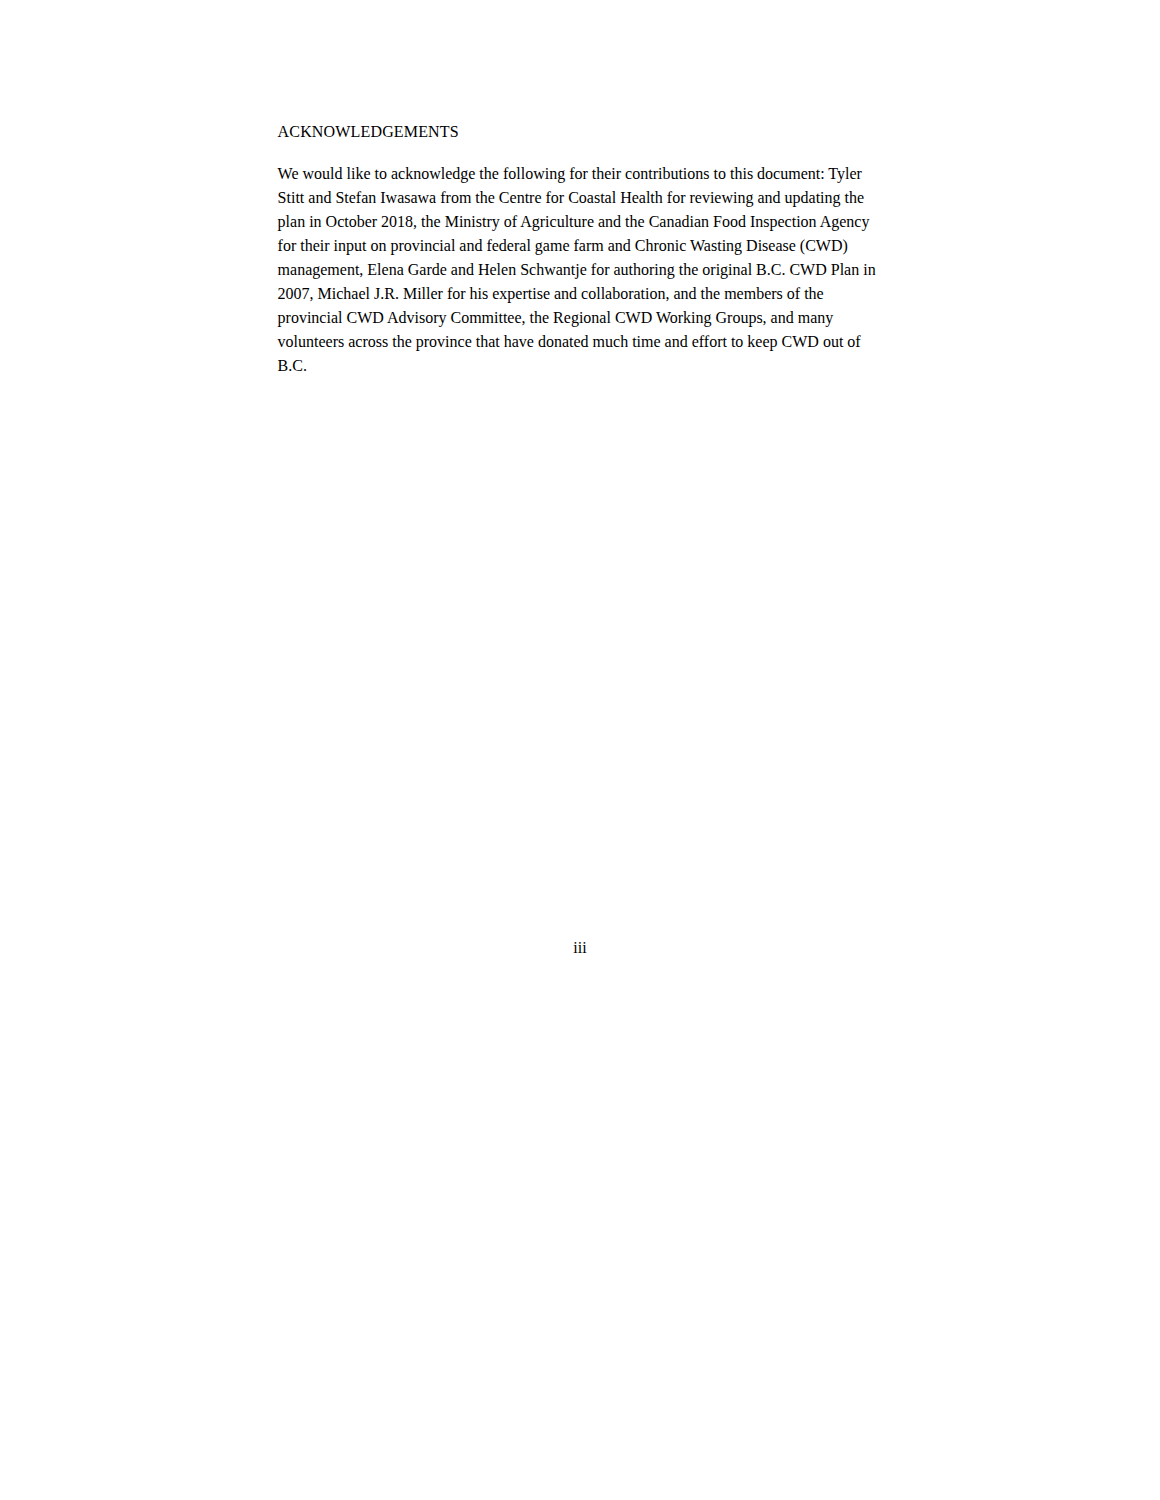ACKNOWLEDGEMENTS
We would like to acknowledge the following for their contributions to this document: Tyler Stitt and Stefan Iwasawa from the Centre for Coastal Health for reviewing and updating the plan in October 2018, the Ministry of Agriculture and the Canadian Food Inspection Agency for their input on provincial and federal game farm and Chronic Wasting Disease (CWD) management, Elena Garde and Helen Schwantje for authoring the original B.C. CWD Plan in 2007, Michael J.R. Miller for his expertise and collaboration, and the members of the provincial CWD Advisory Committee, the Regional CWD Working Groups, and many volunteers across the province that have donated much time and effort to keep CWD out of B.C.
iii